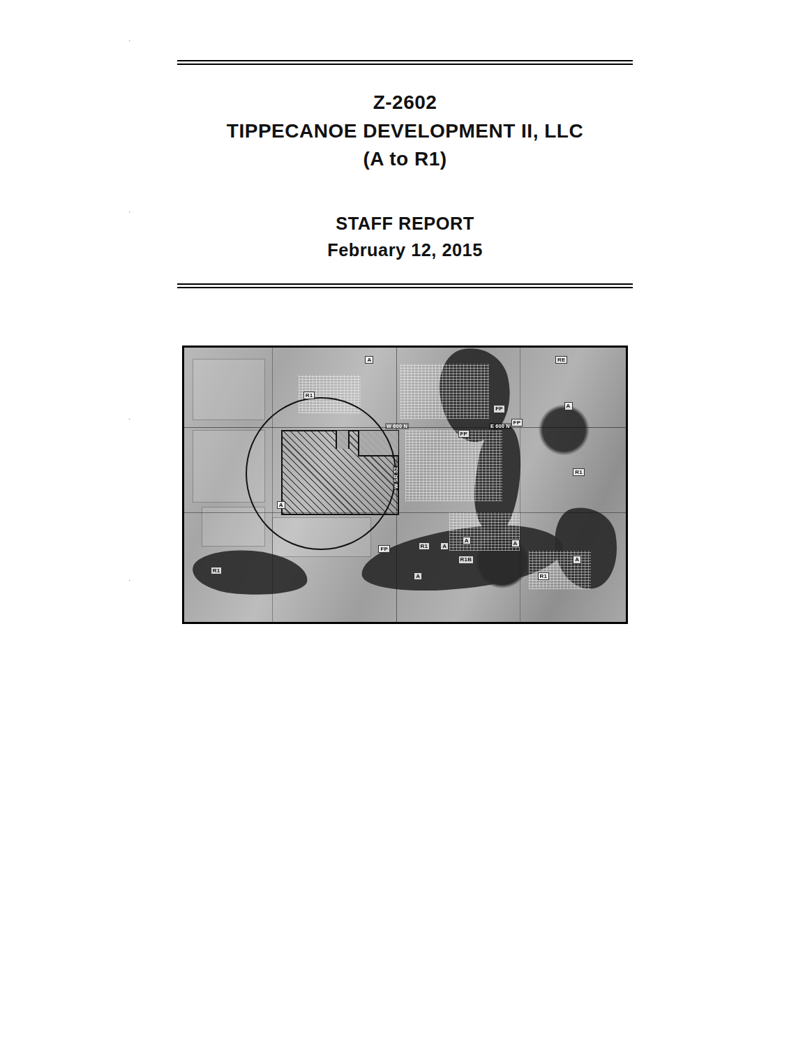·
·
·
·
Z-2602
TIPPECANOE DEVELOPMENT II, LLC
(A to R1)
STAFF REPORT
February 12, 2015
W 600 N
E 600 N
W SR 52
A
RE
R1
FP
A
FP
FP
A
R1
FP
R1
A
A
A
R1B
A
R1
A
R1